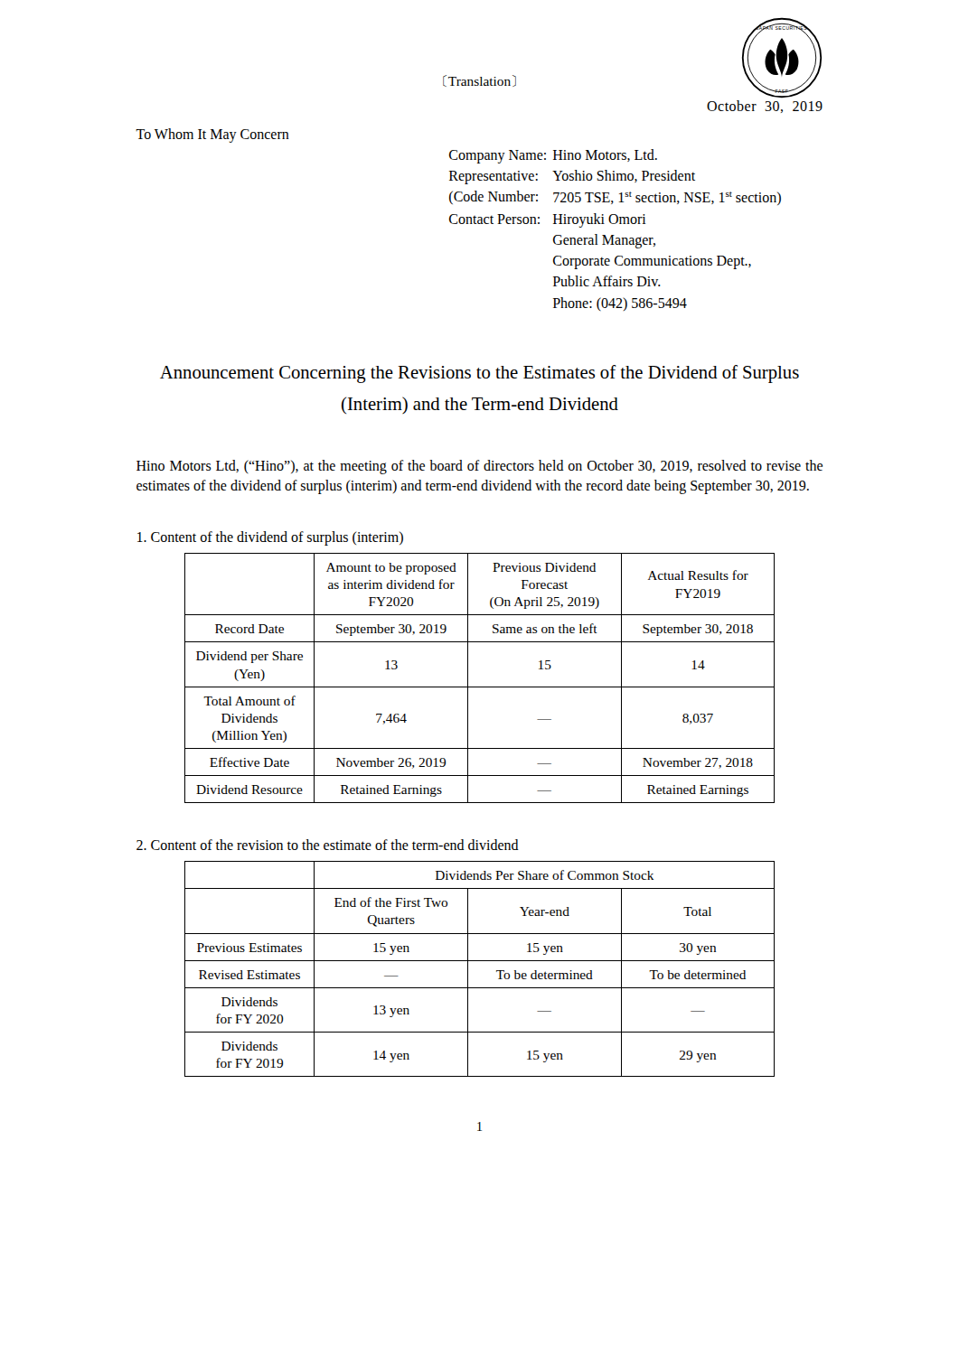JAPAN SECURITIES FASF
〔Translation〕
October 30, 2019
To Whom It May Concern
| Company Name: | Hino Motors, Ltd. |
| Representative: | Yoshio Shimo, President |
| (Code Number: | 7205 TSE, 1 st section, NSE, 1 st section) |
| Contact Person: | Hiroyuki Omori |
| | General Manager, |
| | Corporate Communications Dept., |
| | Public Affairs Div. |
| | Phone: (042) 586-5494 |
Announcement Concerning the Revisions to the Estimates of the Dividend of Surplus
(Interim) and the Term-end Dividend
Hino Motors Ltd, (“Hino”), at the meeting of the board of directors held on October 30, 2019, resolved to revise the estimates of the dividend of surplus (interim) and term-end dividend with the record date being September 30, 2019.
1. Content of the dividend of surplus (interim)
| | Amount to be proposed as interim dividend for FY2020 | Previous Dividend Forecast (On April 25, 2019) | Actual Results for FY2019 |
| --- | --- | --- | --- |
| Record Date | September 30, 2019 | Same as on the left | September 30, 2018 |
| Dividend per Share (Yen) | 13 | 15 | 14 |
| Total Amount of Dividends (Million Yen) | 7,464 | ― | 8,037 |
| Effective Date | November 26, 2019 | ― | November 27, 2018 |
| Dividend Resource | Retained Earnings | ― | Retained Earnings |
2. Content of the revision to the estimate of the term-end dividend
| | Dividends Per Share of Common Stock |
| --- | --- |
| | End of the First Two Quarters | Year-end | Total |
| Previous Estimates | 15 yen | 15 yen | 30 yen |
| Revised Estimates | ― | To be determined | To be determined |
| Dividends for FY 2020 | 13 yen | ― | ― |
| Dividends for FY 2019 | 14 yen | 15 yen | 29 yen |
1